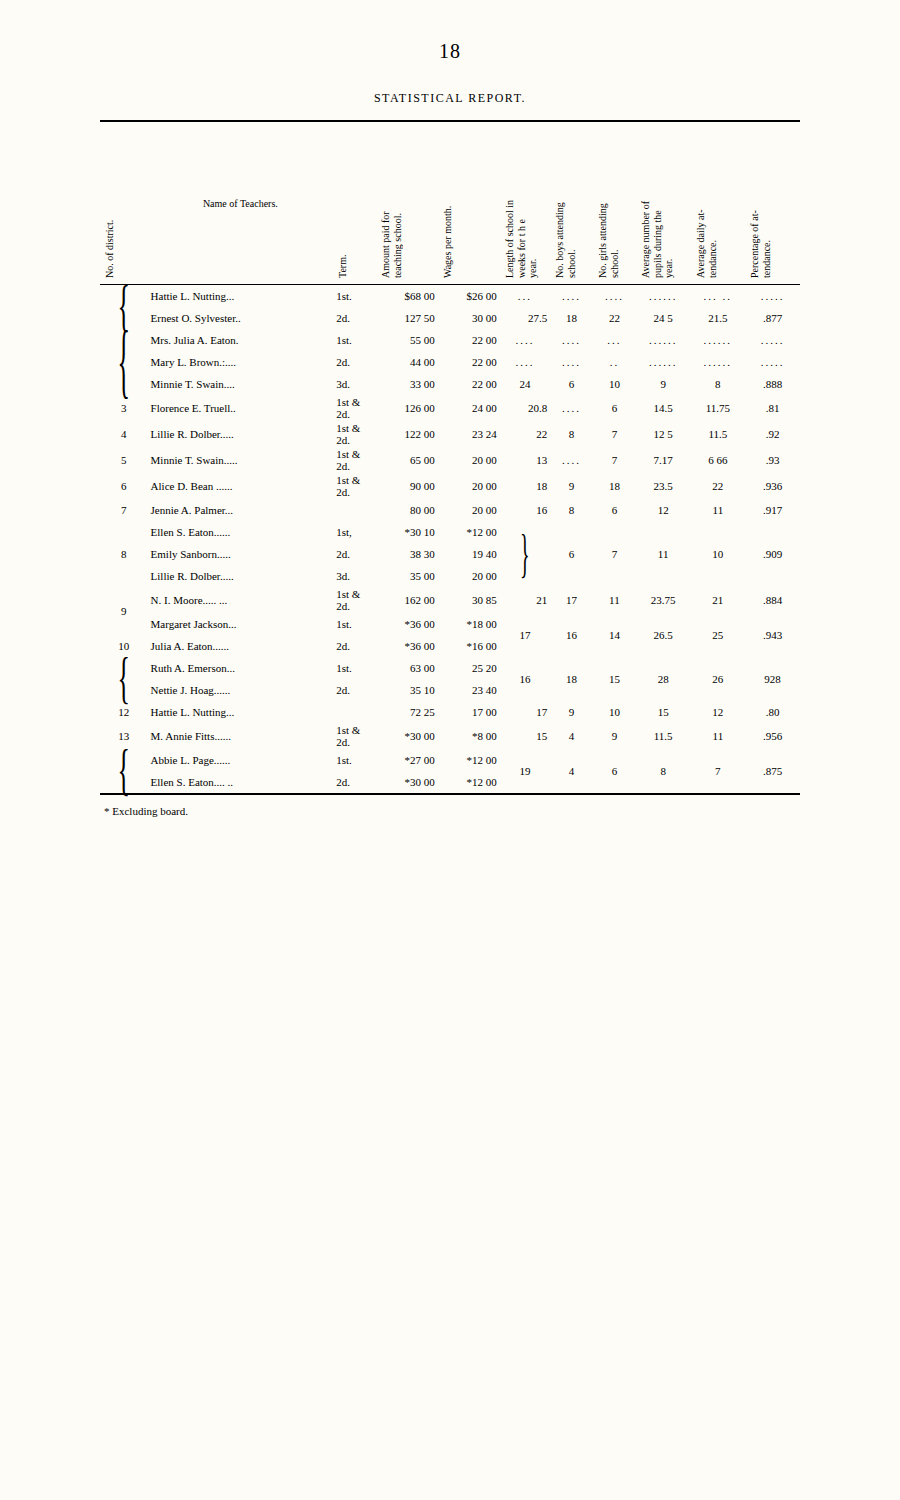18
Statistical Report.
| No. of district. | Name of Teachers. | Term. | Amount paid for teaching school. | Wages per month. | Length of school in weeks for t h e year. | No. boys attending school. | No. girls attending school. | Average number of pupils during the year. | Average daily at- tendance. | Percentage of at- tendance. |
| --- | --- | --- | --- | --- | --- | --- | --- | --- | --- | --- |
| { | Hattie L. Nutting... | 1st. | $68 00 | $26 00 | ... | .... | .... | ...... | ... .. | ..... |
| Ernest O. Sylvester.. | 2d. | 127 50 | 30 00 | 27.5 | 18 | 22 | 24 5 | 21.5 | .877 |
| { | Mrs. Julia A. Eaton. | 1st. | 55 00 | 22 00 | .... | .... | ... | ...... | ...... | ..... |
| Mary L. Brown.:.... | 2d. | 44 00 | 22 00 | .... | .... | .. | ...... | ...... | ..... |
| Minnie T. Swain.... | 3d. | 33 00 | 22 00 | 24 | 6 | 10 | 9 | 8 | .888 |
| 3 | Florence E. Truell.. | 1st & 2d. | 126 00 | 24 00 | 20.8 | .... | 6 | 14.5 | 11.75 | .81 |
| 4 | Lillie R. Dolber..... | 1st & 2d. | 122 00 | 23 24 | 22 | 8 | 7 | 12 5 | 11.5 | .92 |
| 5 | Minnie T. Swain..... | 1st & 2d. | 65 00 | 20 00 | 13 | .... | 7 | 7.17 | 6 66 | .93 |
| 6 | Alice D. Bean ...... | 1st & 2d. | 90 00 | 20 00 | 18 | 9 | 18 | 23.5 | 22 | .936 |
| 7 | Jennie A. Palmer... | | 80 00 | 20 00 | 16 | 8 | 6 | 12 | 11 | .917 |
| 8 | Ellen S. Eaton...... | 1st, | *30 10 | *12 00 | } | 6 | 7 | 11 | 10 | .909 |
| Emily Sanborn..... | 2d. | 38 30 | 19 40 |
| Lillie R. Dolber..... | 3d. | 35 00 | 20 00 |
| 9 | N. I. Moore..... ... | 1st & 2d. | 162 00 | 30 85 | 21 | 17 | 11 | 23.75 | 21 | .884 |
| Margaret Jackson... | 1st. | *36 00 | *18 00 | 17 | 16 | 14 | 26.5 | 25 | .943 |
| 10 | Julia A. Eaton...... | 2d. | *36 00 | *16 00 |
| { | Ruth A. Emerson... | 1st. | 63 00 | 25 20 | 16 | 18 | 15 | 28 | 26 | 928 |
| Nettie J. Hoag...... | 2d. | 35 10 | 23 40 |
| 12 | Hattie L. Nutting... | | 72 25 | 17 00 | 17 | 9 | 10 | 15 | 12 | .80 |
| 13 | M. Annie Fitts...... | 1st & 2d. | *30 00 | *8 00 | 15 | 4 | 9 | 11.5 | 11 | .956 |
| { | Abbie L. Page...... | 1st. | *27 00 | *12 00 | 19 | 4 | 6 | 8 | 7 | .875 |
| Ellen S. Eaton.... .. | 2d. | *30 00 | *12 00 |
* Excluding board.